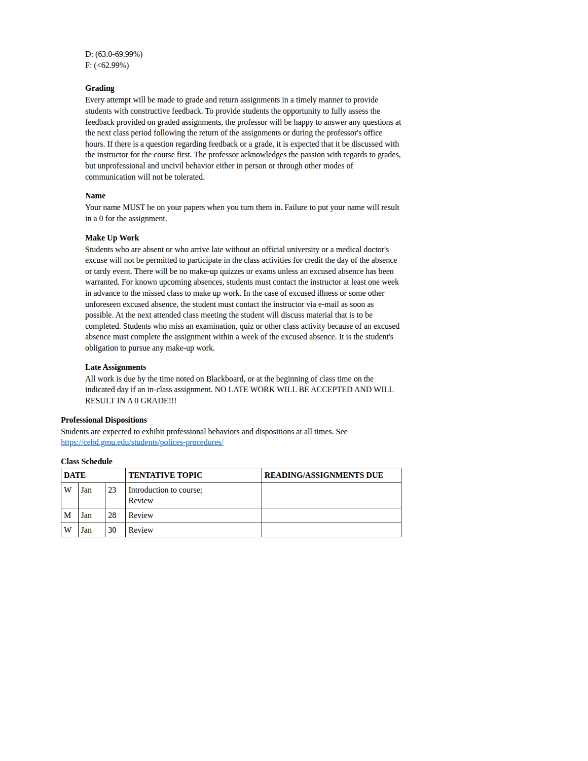D: (63.0-69.99%)
F: (<62.99%)
Grading
Every attempt will be made to grade and return assignments in a timely manner to provide students with constructive feedback. To provide students the opportunity to fully assess the feedback provided on graded assignments, the professor will be happy to answer any questions at the next class period following the return of the assignments or during the professor's office hours. If there is a question regarding feedback or a grade, it is expected that it be discussed with the instructor for the course first. The professor acknowledges the passion with regards to grades, but unprofessional and uncivil behavior either in person or through other modes of communication will not be tolerated.
Name
Your name MUST be on your papers when you turn them in. Failure to put your name will result in a 0 for the assignment.
Make Up Work
Students who are absent or who arrive late without an official university or a medical doctor's excuse will not be permitted to participate in the class activities for credit the day of the absence or tardy event. There will be no make-up quizzes or exams unless an excused absence has been warranted. For known upcoming absences, students must contact the instructor at least one week in advance to the missed class to make up work. In the case of excused illness or some other unforeseen excused absence, the student must contact the instructor via e-mail as soon as possible. At the next attended class meeting the student will discuss material that is to be completed. Students who miss an examination, quiz or other class activity because of an excused absence must complete the assignment within a week of the excused absence. It is the student's obligation to pursue any make-up work.
Late Assignments
All work is due by the time noted on Blackboard, or at the beginning of class time on the indicated day if an in-class assignment. NO LATE WORK WILL BE ACCEPTED AND WILL RESULT IN A 0 GRADE!!!
Professional Dispositions
Students are expected to exhibit professional behaviors and dispositions at all times. See
https://cehd.gmu.edu/students/polices-procedures/
Class Schedule
| DATE | TENTATIVE TOPIC | READING/ASSIGNMENTS DUE |
| --- | --- | --- |
| W | Jan | 23 | Introduction to course; Review | |
| M | Jan | 28 | Review | |
| W | Jan | 30 | Review | |